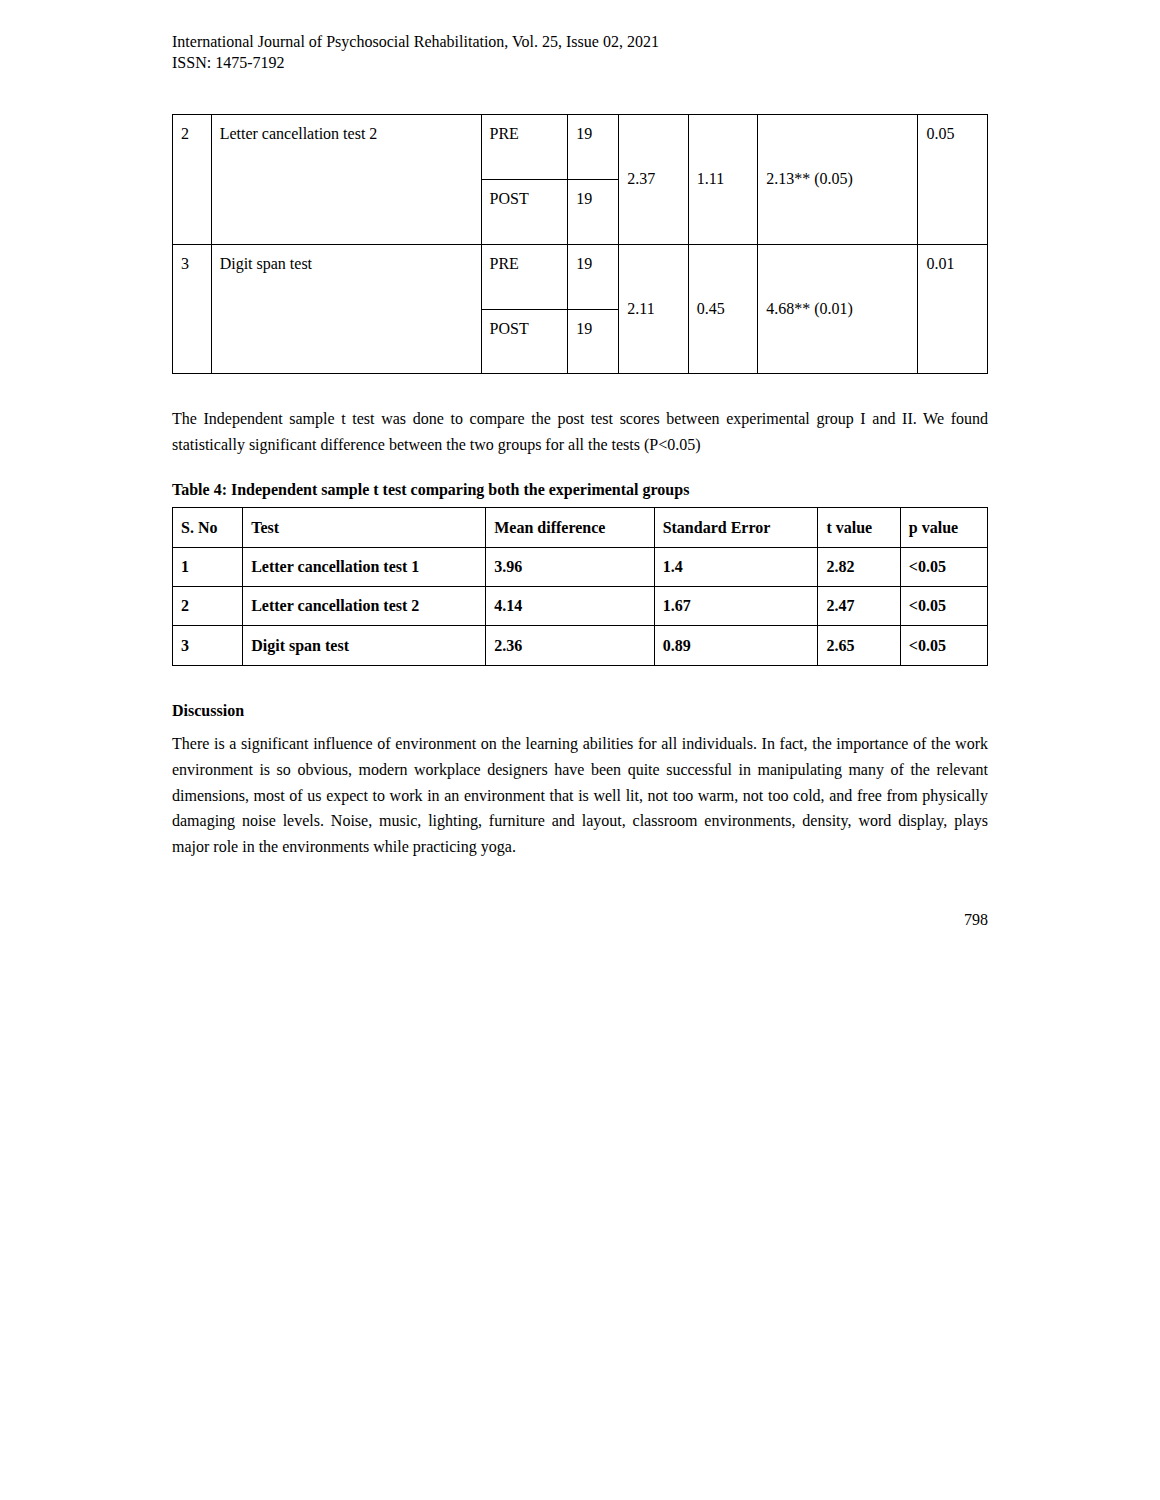International Journal of Psychosocial Rehabilitation, Vol. 25, Issue 02, 2021
ISSN: 1475-7192
| 2 | Letter cancellation test 2 | PRE | 19 | 2.37 | 1.11 | 2.13** (0.05) | 0.05 |
| POST | 19 |
| 3 | Digit span test | PRE | 19 | 2.11 | 0.45 | 4.68** (0.01) | 0.01 |
| POST | 19 |
The Independent sample t test was done to compare the post test scores between experimental group I and II. We found statistically significant difference between the two groups for all the tests (P<0.05)
Table 4: Independent sample t test comparing both the experimental groups
| S. No | Test | Mean difference | Standard Error | t value | p value |
| --- | --- | --- | --- | --- | --- |
| 1 | Letter cancellation test 1 | 3.96 | 1.4 | 2.82 | <0.05 |
| 2 | Letter cancellation test 2 | 4.14 | 1.67 | 2.47 | <0.05 |
| 3 | Digit span test | 2.36 | 0.89 | 2.65 | <0.05 |
Discussion
There is a significant influence of environment on the learning abilities for all individuals. In fact, the importance of the work environment is so obvious, modern workplace designers have been quite successful in manipulating many of the relevant dimensions, most of us expect to work in an environment that is well lit, not too warm, not too cold, and free from physically damaging noise levels. Noise, music, lighting, furniture and layout, classroom environments, density, word display, plays major role in the environments while practicing yoga.
798